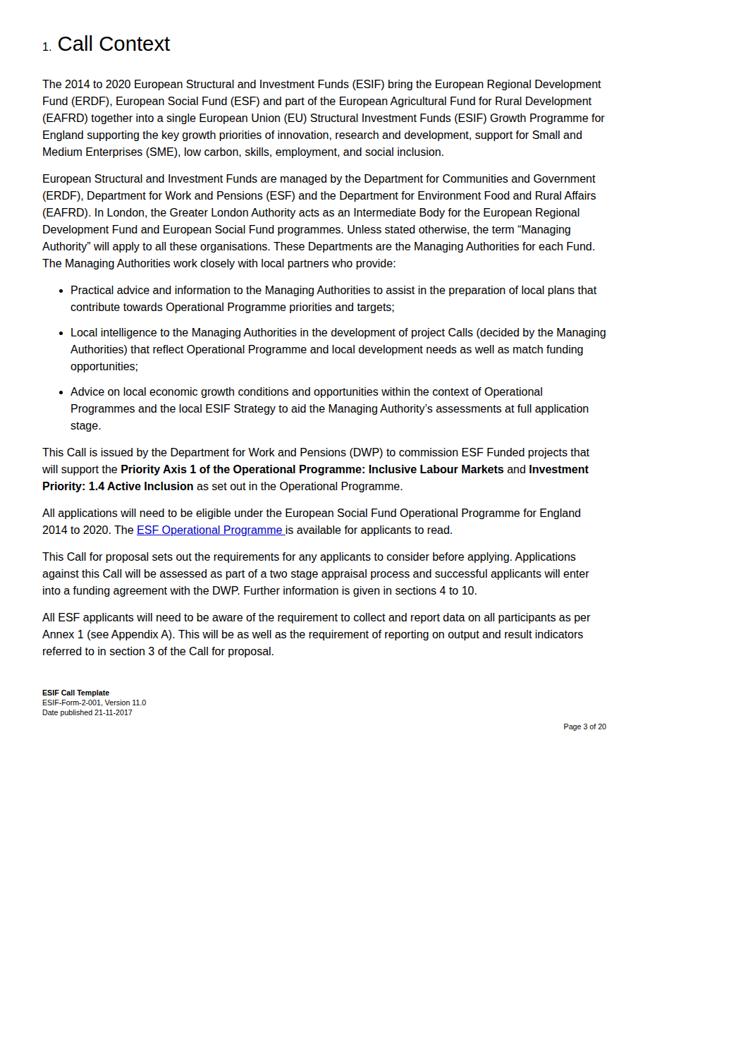1. Call Context
The 2014 to 2020 European Structural and Investment Funds (ESIF) bring the European Regional Development Fund (ERDF), European Social Fund (ESF) and part of the European Agricultural Fund for Rural Development (EAFRD) together into a single European Union (EU) Structural Investment Funds (ESIF) Growth Programme for England supporting the key growth priorities of innovation, research and development, support for Small and Medium Enterprises (SME), low carbon, skills, employment, and social inclusion.
European Structural and Investment Funds are managed by the Department for Communities and Government (ERDF), Department for Work and Pensions (ESF) and the Department for Environment Food and Rural Affairs (EAFRD). In London, the Greater London Authority acts as an Intermediate Body for the European Regional Development Fund and European Social Fund programmes. Unless stated otherwise, the term “Managing Authority” will apply to all these organisations. These Departments are the Managing Authorities for each Fund. The Managing Authorities work closely with local partners who provide:
Practical advice and information to the Managing Authorities to assist in the preparation of local plans that contribute towards Operational Programme priorities and targets;
Local intelligence to the Managing Authorities in the development of project Calls (decided by the Managing Authorities) that reflect Operational Programme and local development needs as well as match funding opportunities;
Advice on local economic growth conditions and opportunities within the context of Operational Programmes and the local ESIF Strategy to aid the Managing Authority’s assessments at full application stage.
This Call is issued by the Department for Work and Pensions (DWP) to commission ESF Funded projects that will support the Priority Axis 1 of the Operational Programme: Inclusive Labour Markets and Investment Priority: 1.4 Active Inclusion as set out in the Operational Programme.
All applications will need to be eligible under the European Social Fund Operational Programme for England 2014 to 2020. The ESF Operational Programme is available for applicants to read.
This Call for proposal sets out the requirements for any applicants to consider before applying. Applications against this Call will be assessed as part of a two stage appraisal process and successful applicants will enter into a funding agreement with the DWP. Further information is given in sections 4 to 10.
All ESF applicants will need to be aware of the requirement to collect and report data on all participants as per Annex 1 (see Appendix A). This will be as well as the requirement of reporting on output and result indicators referred to in section 3 of the Call for proposal.
ESIF Call Template
ESIF-Form-2-001, Version 11.0
Date published 21-11-2017
Page 3 of 20